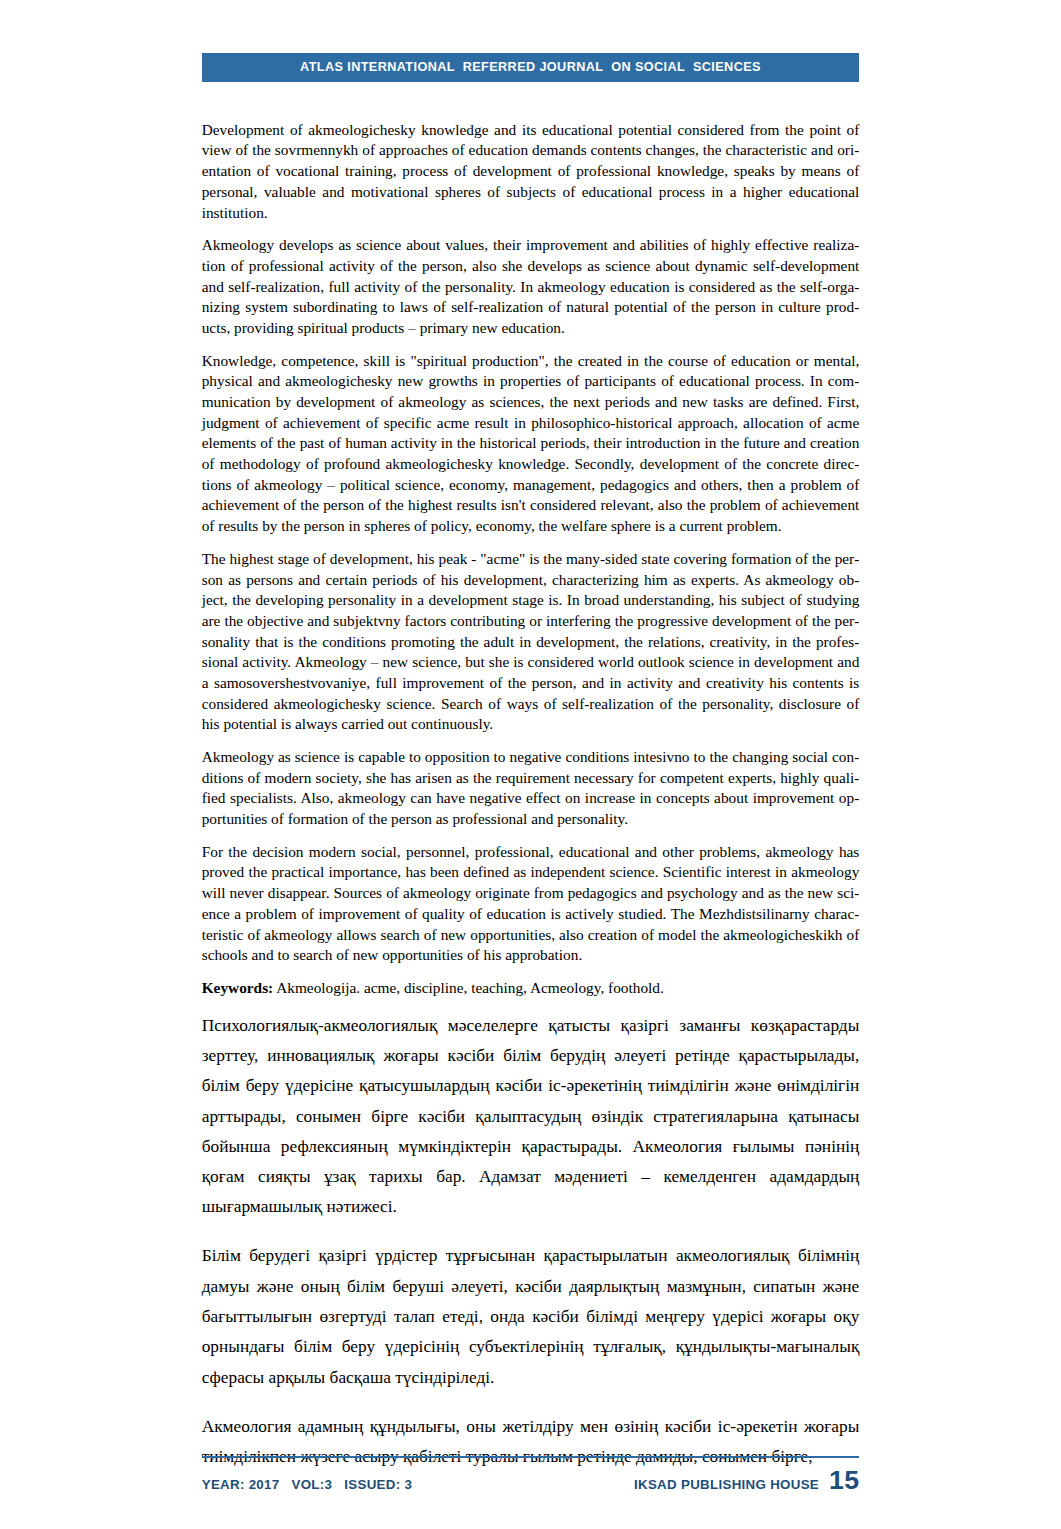ATLAS INTERNATIONAL REFERRED JOURNAL ON SOCIAL SCIENCES
Development of akmeologichesky knowledge and its educational potential considered from the point of view of the sovrmennykh of approaches of education demands contents changes, the characteristic and orientation of vocational training, process of development of professional knowledge, speaks by means of personal, valuable and motivational spheres of subjects of educational process in a higher educational institution.
Akmeology develops as science about values, their improvement and abilities of highly effective realization of professional activity of the person, also she develops as science about dynamic self-development and self-realization, full activity of the personality. In akmeology education is considered as the self-organizing system subordinating to laws of self-realization of natural potential of the person in culture products, providing spiritual products – primary new education.
Knowledge, competence, skill is "spiritual production", the created in the course of education or mental, physical and akmeologichesky new growths in properties of participants of educational process. In communication by development of akmeology as sciences, the next periods and new tasks are defined. First, judgment of achievement of specific acme result in philosophico-historical approach, allocation of acme elements of the past of human activity in the historical periods, their introduction in the future and creation of methodology of profound akmeologichesky knowledge. Secondly, development of the concrete directions of akmeology – political science, economy, management, pedagogics and others, then a problem of achievement of the person of the highest results isn't considered relevant, also the problem of achievement of results by the person in spheres of policy, economy, the welfare sphere is a current problem.
The highest stage of development, his peak - "acme" is the many-sided state covering formation of the person as persons and certain periods of his development, characterizing him as experts. As akmeology object, the developing personality in a development stage is. In broad understanding, his subject of studying are the objective and subjektvny factors contributing or interfering the progressive development of the personality that is the conditions promoting the adult in development, the relations, creativity, in the professional activity. Akmeology – new science, but she is considered world outlook science in development and a samosovershestvovaniye, full improvement of the person, and in activity and creativity his contents is considered akmeologichesky science. Search of ways of self-realization of the personality, disclosure of his potential is always carried out continuously.
Akmeology as science is capable to opposition to negative conditions intesivno to the changing social conditions of modern society, she has arisen as the requirement necessary for competent experts, highly qualified specialists. Also, akmeology can have negative effect on increase in concepts about improvement opportunities of formation of the person as professional and personality.
For the decision modern social, personnel, professional, educational and other problems, akmeology has proved the practical importance, has been defined as independent science. Scientific interest in akmeology will never disappear. Sources of akmeology originate from pedagogics and psychology and as the new science a problem of improvement of quality of education is actively studied. The Mezhdistsilinarny characteristic of akmeology allows search of new opportunities, also creation of model the akmeologicheskikh of schools and to search of new opportunities of his approbation.
Keywords: Akmeologija. acme, discipline, teaching, Acmeology, foothold.
Психологиялық-акмеологиялық мәселелерге қатысты қазіргі заманғы көзқарастарды зерттеу, инновациялық жоғары кәсіби білім берудің әлеуеті ретінде қарастырылады, білім беру үдерісіне қатысушылардың кәсіби іс-әрекетінің тиімділігін және өнімділігін арттырады, сонымен бірге кәсіби қалыптасудың өзіндік стратегияларына қатынасы бойынша рефлексияның мүмкіндіктерін қарастырады. Акмеология ғылымы пәнінің қоғам сияқты ұзақ тарихы бар. Адамзат мәдениеті – кемелденген адамдардың шығармашылық нәтижесі.
Білім берудегі қазіргі үрдістер тұрғысынан қарастырылатын акмеологиялық білімнің дамуы және оның білім беруші әлеуеті, кәсіби даярлықтың мазмұнын, сипатын және бағыттылығын өзгертуді талап етеді, онда кәсіби білімді меңгеру үдерісі жоғары оқу орнындағы білім беру үдерісінің субъектілерінің тұлғалық, құндылықты-мағыналық сферасы арқылы басқаша түсіндіріледі.
Акмеология адамның құндылығы, оны жетілдіру мен өзінің кәсіби іс-әрекетін жоғары тиімділікпен жүзеге асыру қабілеті туралы ғылым ретінде дамиды, сонымен бірге,
YEAR: 2017 VOL:3 ISSUED: 3
IKSAD PUBLISHING HOUSE 15